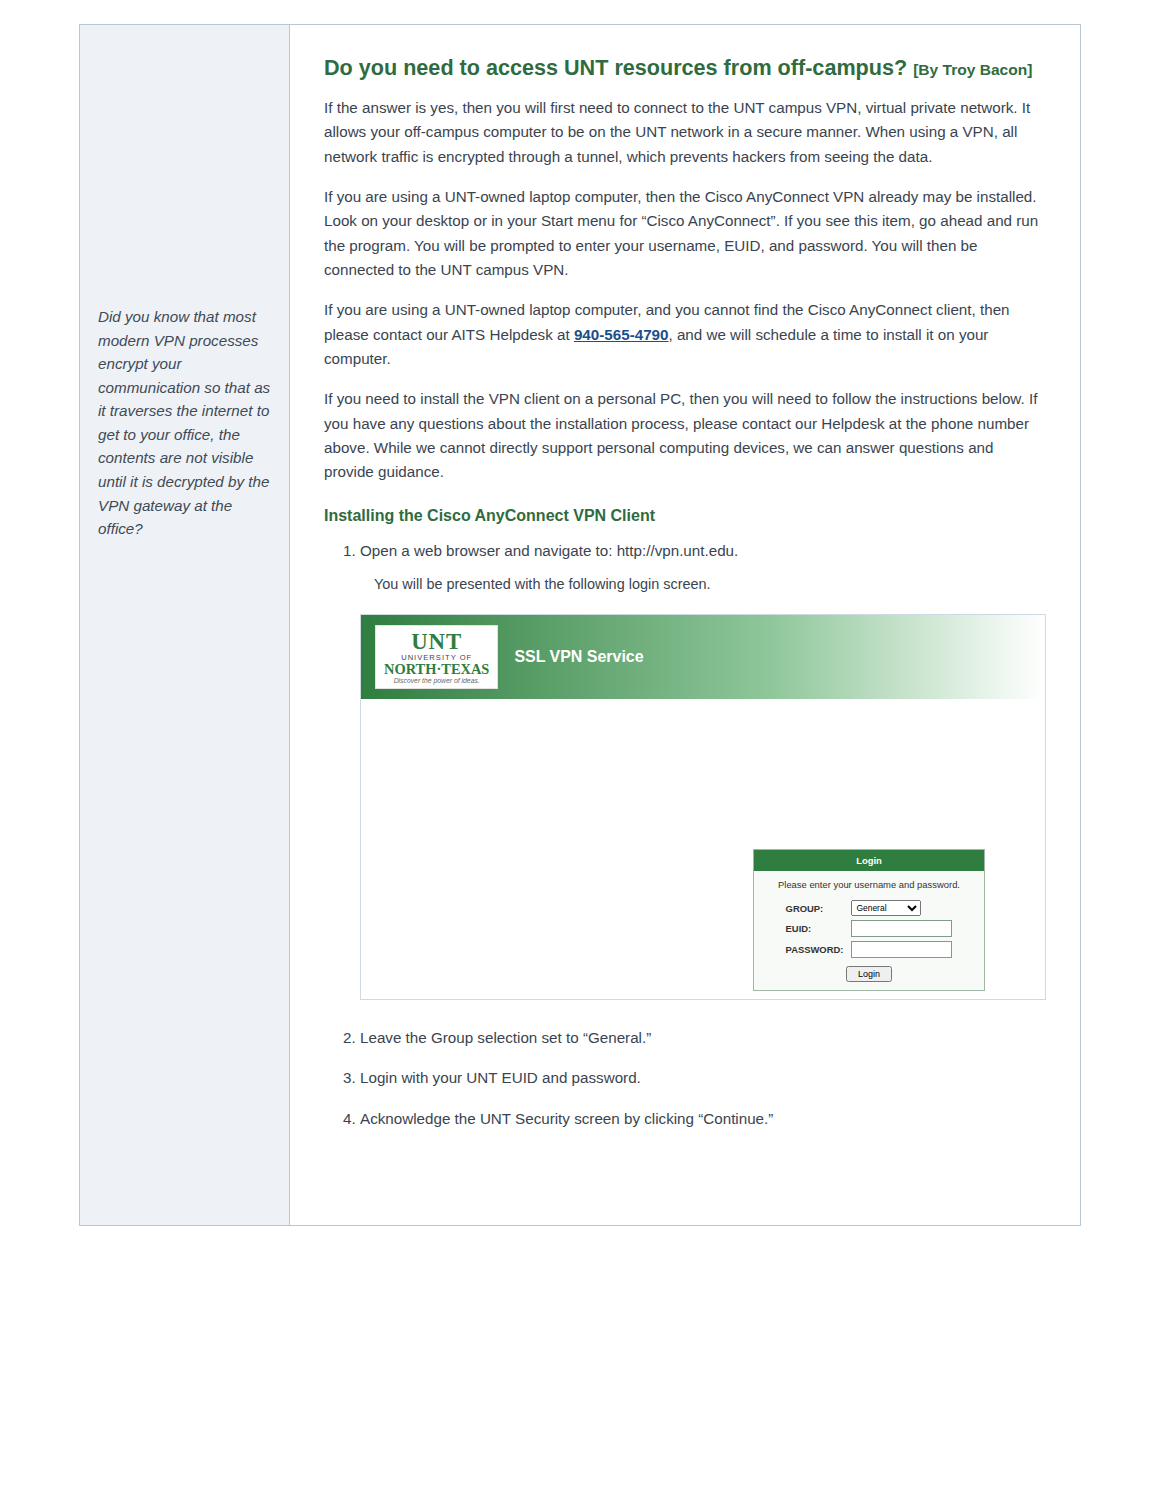Did you know that most modern VPN processes encrypt your communication so that as it traverses the internet to get to your office, the contents are not visible until it is decrypted by the VPN gateway at the office?
Do you need to access UNT resources from off-campus? [By Troy Bacon]
If the answer is yes, then you will first need to connect to the UNT campus VPN, virtual private network. It allows your off-campus computer to be on the UNT network in a secure manner. When using a VPN, all network traffic is encrypted through a tunnel, which prevents hackers from seeing the data.
If you are using a UNT-owned laptop computer, then the Cisco AnyConnect VPN already may be installed. Look on your desktop or in your Start menu for “Cisco AnyConnect”. If you see this item, go ahead and run the program. You will be prompted to enter your username, EUID, and password. You will then be connected to the UNT campus VPN.
If you are using a UNT-owned laptop computer, and you cannot find the Cisco AnyConnect client, then please contact our AITS Helpdesk at 940-565-4790, and we will schedule a time to install it on your computer.
If you need to install the VPN client on a personal PC, then you will need to follow the instructions below. If you have any questions about the installation process, please contact our Helpdesk at the phone number above. While we cannot directly support personal computing devices, we can answer questions and provide guidance.
Installing the Cisco AnyConnect VPN Client
Open a web browser and navigate to: http://vpn.unt.edu.
You will be presented with the following login screen.
UNT
UNIVERSITY OF
NORTH·TEXAS
Discover the power of ideas.
SSL VPN Service
Login
Please enter your username and password.
| GROUP: | General |
| EUID: | |
| PASSWORD: | |
Login
Leave the Group selection set to “General.”
Login with your UNT EUID and password.
Acknowledge the UNT Security screen by clicking “Continue.”